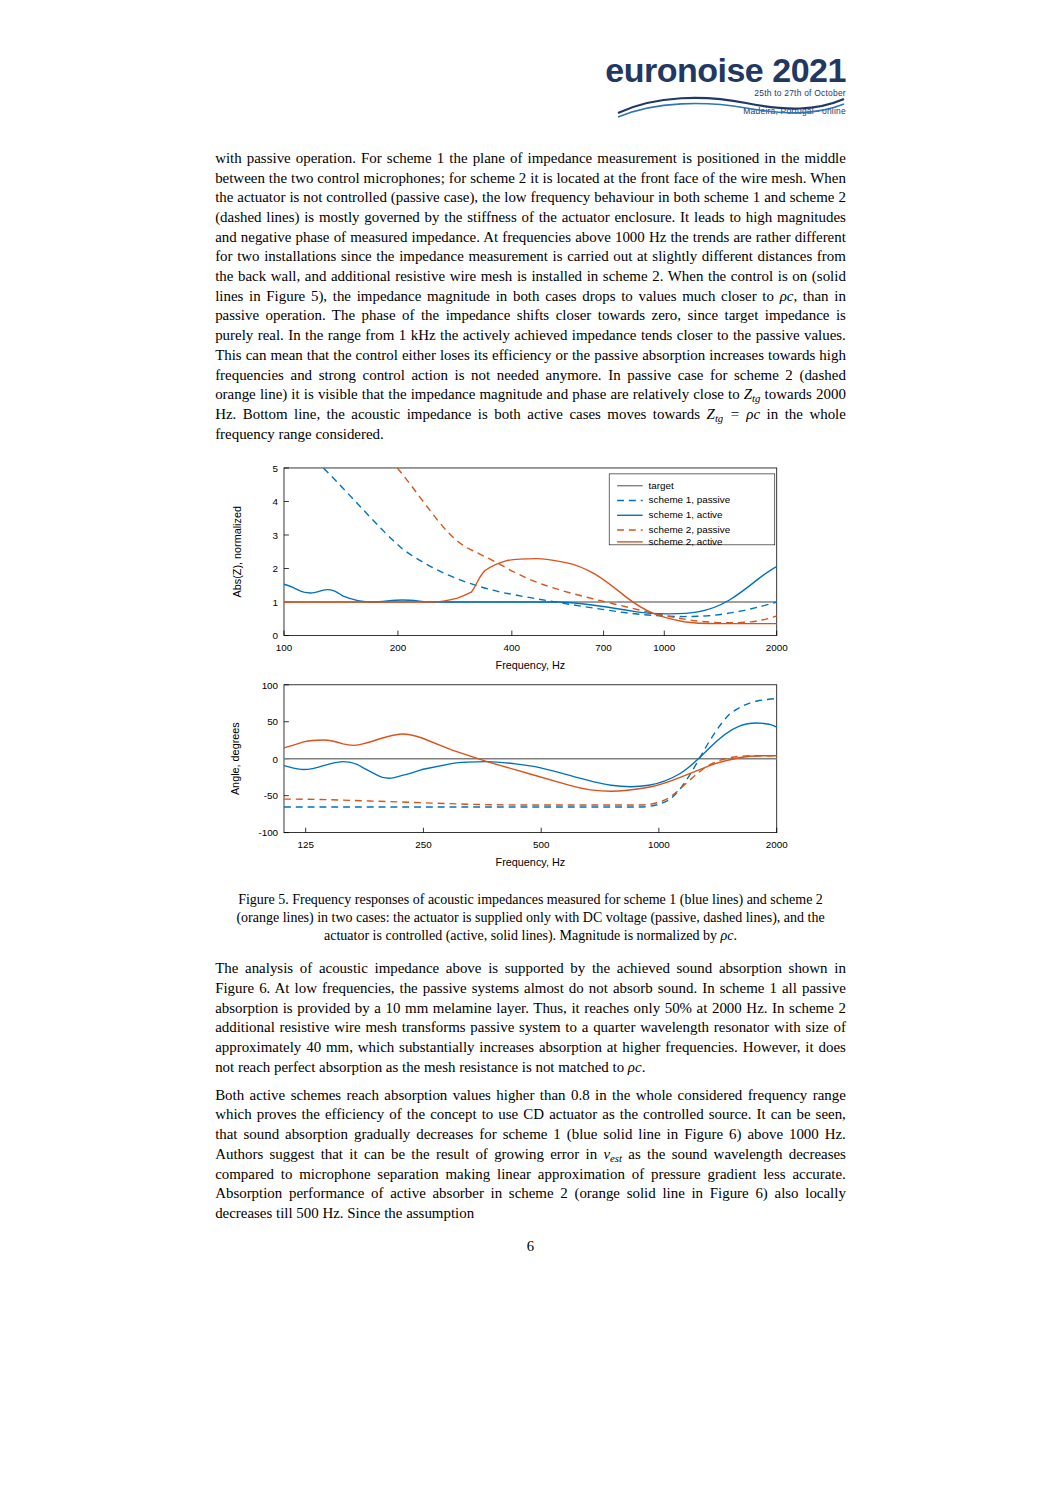euronoise 2021
25th to 27th of October
Madeira, Portugal - online
with passive operation. For scheme 1 the plane of impedance measurement is positioned in the middle between the two control microphones; for scheme 2 it is located at the front face of the wire mesh. When the actuator is not controlled (passive case), the low frequency behaviour in both scheme 1 and scheme 2 (dashed lines) is mostly governed by the stiffness of the actuator enclosure. It leads to high magnitudes and negative phase of measured impedance. At frequencies above 1000 Hz the trends are rather different for two installations since the impedance measurement is carried out at slightly different distances from the back wall, and additional resistive wire mesh is installed in scheme 2. When the control is on (solid lines in Figure 5), the impedance magnitude in both cases drops to values much closer to ρc, than in passive operation. The phase of the impedance shifts closer towards zero, since target impedance is purely real. In the range from 1 kHz the actively achieved impedance tends closer to the passive values. This can mean that the control either loses its efficiency or the passive absorption increases towards high frequencies and strong control action is not needed anymore. In passive case for scheme 2 (dashed orange line) it is visible that the impedance magnitude and phase are relatively close to Ztg towards 2000 Hz. Bottom line, the acoustic impedance is both active cases moves towards Ztg = ρc in the whole frequency range considered.
5 4 3 2 1 0 100 200 400 700 1000 2000 Frequency, Hz Abs(Z), normalized target scheme 1, passive scheme 1, active scheme 2, passive scheme 2, active 100 50 0 -50 -100 125 250 500 1000 2000 Frequency, Hz Angle, degrees
Figure 5. Frequency responses of acoustic impedances measured for scheme 1 (blue lines) and scheme 2 (orange lines) in two cases: the actuator is supplied only with DC voltage (passive, dashed lines), and the actuator is controlled (active, solid lines). Magnitude is normalized by ρc.
The analysis of acoustic impedance above is supported by the achieved sound absorption shown in Figure 6. At low frequencies, the passive systems almost do not absorb sound. In scheme 1 all passive absorption is provided by a 10 mm melamine layer. Thus, it reaches only 50% at 2000 Hz. In scheme 2 additional resistive wire mesh transforms passive system to a quarter wavelength resonator with size of approximately 40 mm, which substantially increases absorption at higher frequencies. However, it does not reach perfect absorption as the mesh resistance is not matched to ρc.
Both active schemes reach absorption values higher than 0.8 in the whole considered frequency range which proves the efficiency of the concept to use CD actuator as the controlled source. It can be seen, that sound absorption gradually decreases for scheme 1 (blue solid line in Figure 6) above 1000 Hz. Authors suggest that it can be the result of growing error in vest as the sound wavelength decreases compared to microphone separation making linear approximation of pressure gradient less accurate. Absorption performance of active absorber in scheme 2 (orange solid line in Figure 6) also locally decreases till 500 Hz. Since the assumption
6